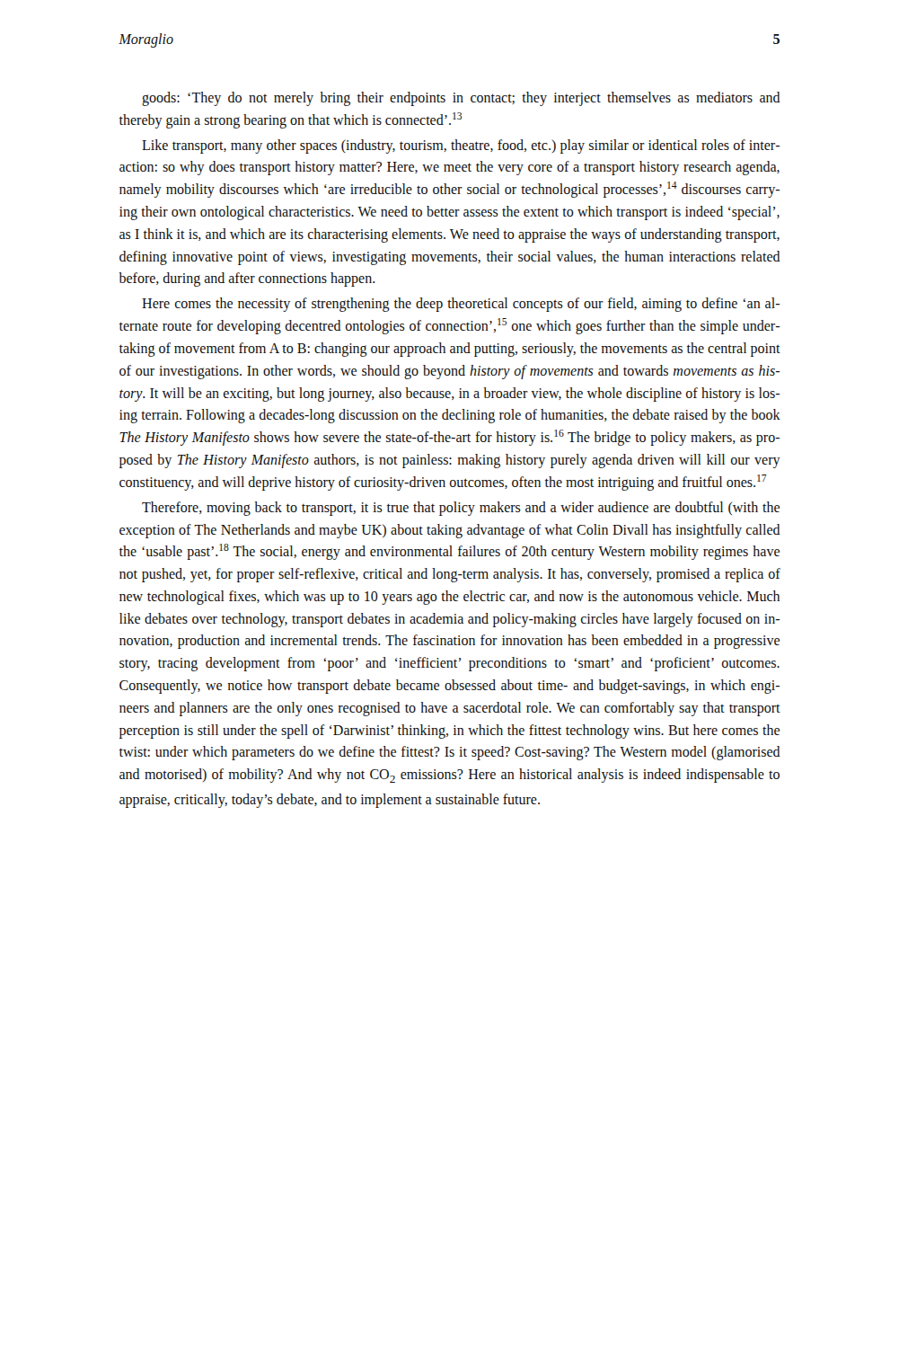Moraglio 5
goods: ‘They do not merely bring their endpoints in contact; they interject themselves as mediators and thereby gain a strong bearing on that which is connected’.13
Like transport, many other spaces (industry, tourism, theatre, food, etc.) play similar or identical roles of interaction: so why does transport history matter? Here, we meet the very core of a transport history research agenda, namely mobility discourses which ‘are irreducible to other social or technological processes’,14 discourses carrying their own ontological characteristics. We need to better assess the extent to which transport is indeed ‘special’, as I think it is, and which are its characterising elements. We need to appraise the ways of understanding transport, defining innovative point of views, investigating movements, their social values, the human interactions related before, during and after connections happen.
Here comes the necessity of strengthening the deep theoretical concepts of our field, aiming to define ‘an alternate route for developing decentred ontologies of connection’,15 one which goes further than the simple undertaking of movement from A to B: changing our approach and putting, seriously, the movements as the central point of our investigations. In other words, we should go beyond history of movements and towards movements as history. It will be an exciting, but long journey, also because, in a broader view, the whole discipline of history is losing terrain. Following a decades-long discussion on the declining role of humanities, the debate raised by the book The History Manifesto shows how severe the state-of-the-art for history is.16 The bridge to policy makers, as proposed by The History Manifesto authors, is not painless: making history purely agenda driven will kill our very constituency, and will deprive history of curiosity-driven outcomes, often the most intriguing and fruitful ones.17
Therefore, moving back to transport, it is true that policy makers and a wider audience are doubtful (with the exception of The Netherlands and maybe UK) about taking advantage of what Colin Divall has insightfully called the ‘usable past’.18 The social, energy and environmental failures of 20th century Western mobility regimes have not pushed, yet, for proper self-reflexive, critical and long-term analysis. It has, conversely, promised a replica of new technological fixes, which was up to 10 years ago the electric car, and now is the autonomous vehicle. Much like debates over technology, transport debates in academia and policy-making circles have largely focused on innovation, production and incremental trends. The fascination for innovation has been embedded in a progressive story, tracing development from ‘poor’ and ‘inefficient’ preconditions to ‘smart’ and ‘proficient’ outcomes. Consequently, we notice how transport debate became obsessed about time- and budget-savings, in which engineers and planners are the only ones recognised to have a sacerdotal role. We can comfortably say that transport perception is still under the spell of ‘Darwinist’ thinking, in which the fittest technology wins. But here comes the twist: under which parameters do we define the fittest? Is it speed? Cost-saving? The Western model (glamorised and motorised) of mobility? And why not CO2 emissions? Here an historical analysis is indeed indispensable to appraise, critically, today’s debate, and to implement a sustainable future.